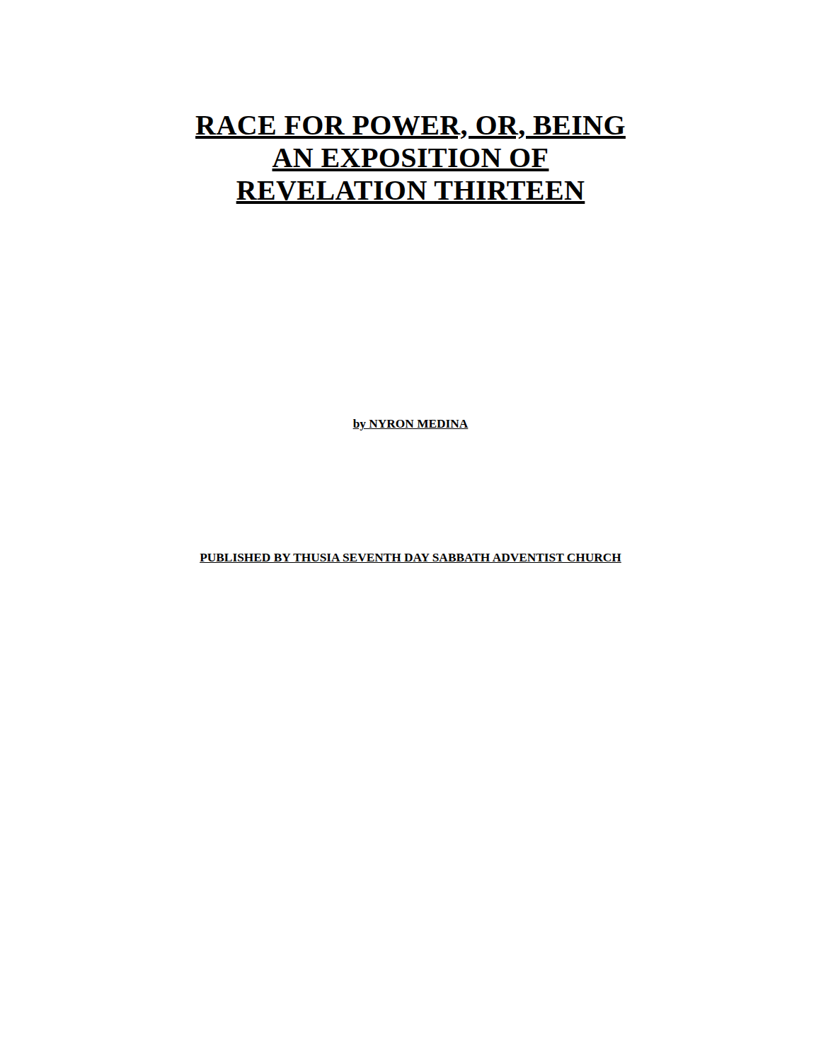RACE FOR POWER, OR, BEING AN EXPOSITION OF REVELATION THIRTEEN
by NYRON MEDINA
PUBLISHED BY THUSIA SEVENTH DAY SABBATH ADVENTIST CHURCH